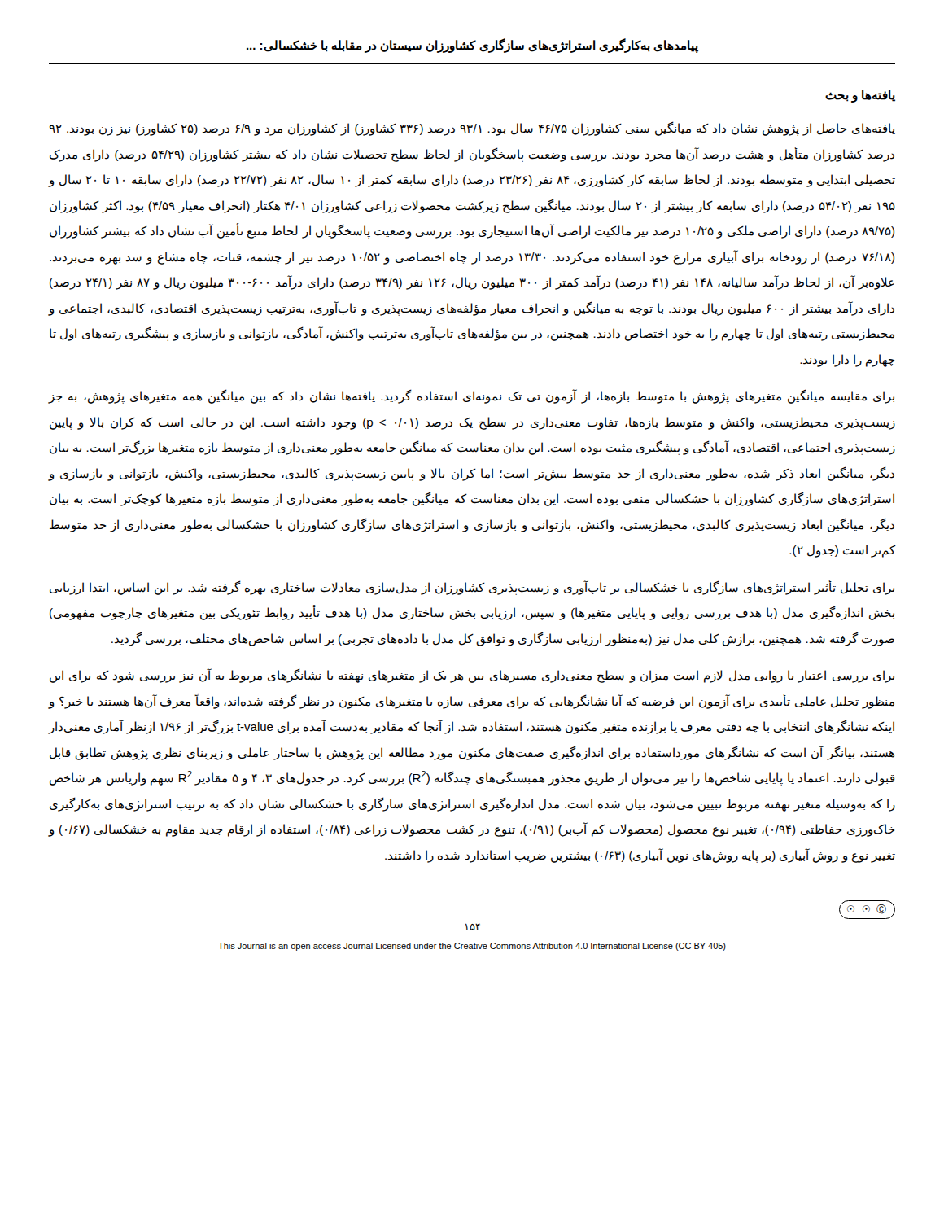پیامدهای به‌کارگیری استراتژی‌های سازگاری کشاورزان سیستان در مقابله با خشکسالی: ...
یافته‌ها و بحث
یافته‌های حاصل از پژوهش نشان داد که میانگین سنی کشاورزان ۴۶/۷۵ سال بود. ۹۳/۱ درصد (۳۳۶ کشاورز) از کشاورزان مرد و ۶/۹ درصد (۲۵ کشاورز) نیز زن بودند. ۹۲ درصد کشاورزان متأهل و هشت درصد آن‌ها مجرد بودند. بررسی وضعیت پاسخگویان از لحاظ سطح تحصیلات نشان داد که بیشتر کشاورزان (۵۴/۲۹ درصد) دارای مدرک تحصیلی ابتدایی و متوسطه بودند. از لحاظ سابقه کار کشاورزی، ۸۴ نفر (۲۳/۲۶ درصد) دارای سابقه کمتر از ۱۰ سال، ۸۲ نفر (۲۲/۷۲ درصد) دارای سابقه ۱۰ تا ۲۰ سال و ۱۹۵ نفر (۵۴/۰۲ درصد) دارای سابقه کار بیشتر از ۲۰ سال بودند. میانگین سطح زیرکشت محصولات زراعی کشاورزان ۴/۰۱ هکتار (انحراف معیار ۴/۵۹) بود. اکثر کشاورزان (۸۹/۷۵ درصد) دارای اراضی ملکی و ۱۰/۲۵ درصد نیز مالکیت اراضی آن‌ها استیجاری بود. بررسی وضعیت پاسخگویان از لحاظ منبع تأمین آب نشان داد که بیشتر کشاورزان (۷۶/۱۸ درصد) از رودخانه برای آبیاری مزارع خود استفاده می‌کردند. ۱۳/۳۰ درصد از چاه اختصاصی و ۱۰/۵۲ درصد نیز از چشمه، قنات، چاه مشاع و سد بهره می‌بردند. علاوه‌بر آن، از لحاظ درآمد سالیانه، ۱۴۸ نفر (۴۱ درصد) درآمد کمتر از ۳۰۰ میلیون ریال، ۱۲۶ نفر (۳۴/۹ درصد) دارای درآمد ۶۰۰-۳۰۰ میلیون ریال و ۸۷ نفر (۲۴/۱ درصد) دارای درآمد بیشتر از ۶۰۰ میلیون ریال بودند. با توجه به میانگین و انحراف معیار مؤلفه‌های زیست‌پذیری و تاب‌آوری، به‌ترتیب زیست‌پذیری اقتصادی، کالبدی، اجتماعی و محیط‌زیستی رتبه‌های اول تا چهارم را به خود اختصاص دادند. همچنین، در بین مؤلفه‌های تاب‌آوری به‌ترتیب واکنش، آمادگی، بازتوانی و بازسازی و پیشگیری رتبه‌های اول تا چهارم را دارا بودند.
برای مقایسه میانگین متغیرهای پژوهش با متوسط بازه‌ها، از آزمون تی تک نمونه‌ای استفاده گردید. یافته‌ها نشان داد که بین میانگین همه متغیرهای پژوهش، به جز زیست‌پذیری محیط‌زیستی، واکنش و متوسط بازه‌ها، تفاوت معنی‌داری در سطح یک درصد (۰/۰۱ > p) وجود داشته است. این در حالی است که کران بالا و پایین زیست‌پذیری اجتماعی، اقتصادی، آمادگی و پیشگیری مثبت بوده است. این بدان معناست که میانگین جامعه به‌طور معنی‌داری از متوسط بازه متغیرها بزرگ‌تر است. به بیان دیگر، میانگین ابعاد ذکر شده، به‌طور معنی‌داری از حد متوسط بیش‌تر است؛ اما کران بالا و پایین زیست‌پذیری کالبدی، محیط‌زیستی، واکنش، بازتوانی و بازسازی و استراتژی‌های سازگاری کشاورزان با خشکسالی منفی بوده است. این بدان معناست که میانگین جامعه به‌طور معنی‌داری از متوسط بازه متغیرها کوچک‌تر است. به بیان دیگر، میانگین ابعاد زیست‌پذیری کالبدی، محیط‌زیستی، واکنش، بازتوانی و بازسازی و استراتژی‌های سازگاری کشاورزان با خشکسالی به‌طور معنی‌داری از حد متوسط کم‌تر است (جدول ۲).
برای تحلیل تأثیر استراتژی‌های سازگاری با خشکسالی بر تاب‌آوری و زیست‌پذیری کشاورزان از مدل‌سازی معادلات ساختاری بهره گرفته شد. بر این اساس، ابتدا ارزیابی بخش اندازه‌گیری مدل (با هدف بررسی روایی و پایایی متغیرها) و سپس، ارزیابی بخش ساختاری مدل (با هدف تأیید روابط تئوریکی بین متغیرهای چارچوب مفهومی) صورت گرفته شد. همچنین، برازش کلی مدل نیز (به‌منظور ارزیابی سازگاری و توافق کل مدل با داده‌های تجربی) بر اساس شاخص‌های مختلف، بررسی گردید.
برای بررسی اعتبار یا روایی مدل لازم است میزان و سطح معنی‌داری مسیرهای بین هر یک از متغیرهای نهفته با نشانگرهای مربوط به آن نیز بررسی شود که برای این منظور تحلیل عاملی تأییدی برای آزمون این فرضیه که آیا نشانگرهایی که برای معرفی سازه یا متغیرهای مکنون در نظر گرفته شده‌اند، واقعاً معرف آن‌ها هستند یا خیر؟ و اینکه نشانگرهای انتخابی با چه دقتی معرف یا برازنده متغیر مکنون هستند، استفاده شد. از آنجا که مقادیر به‌دست آمده برای t-value بزرگ‌تر از ۱/۹۶ ازنظر آماری معنی‌دار هستند، بیانگر آن است که نشانگرهای مورداستفاده برای اندازه‌گیری صفت‌های مکنون مورد مطالعه این پژوهش با ساختار عاملی و زیربنای نظری پژوهش تطابق قابل قبولی دارند. اعتماد یا پایایی شاخص‌ها را نیز می‌توان از طریق مجذور همبستگی‌های چندگانه (R2) بررسی کرد. در جدول‌های ۳، ۴ و ۵ مقادیر R2 سهم واریانس هر شاخص را که به‌وسیله متغیر نهفته مربوط تبیین می‌شود، بیان شده است. مدل اندازه‌گیری استراتژی‌های سازگاری با خشکسالی نشان داد که به ترتیب استراتژی‌های به‌کارگیری خاک‌ورزی حفاظتی (۰/۹۴)، تغییر نوع محصول (محصولات کم آب‌بر) (۰/۹۱)، تنوع در کشت محصولات زراعی (۰/۸۴)، استفاده از ارقام جدید مقاوم به خشکسالی (۰/۶۷) و تغییر نوع و روش آبیاری (بر پایه روش‌های نوین آبیاری) (۰/۶۳) بیشترین ضریب استاندارد شده را داشتند.
Ⓒ ☉ ☉
۱۵۴
This Journal is an open access Journal Licensed under the Creative Commons Attribution 4.0 International License (CC BY 405)